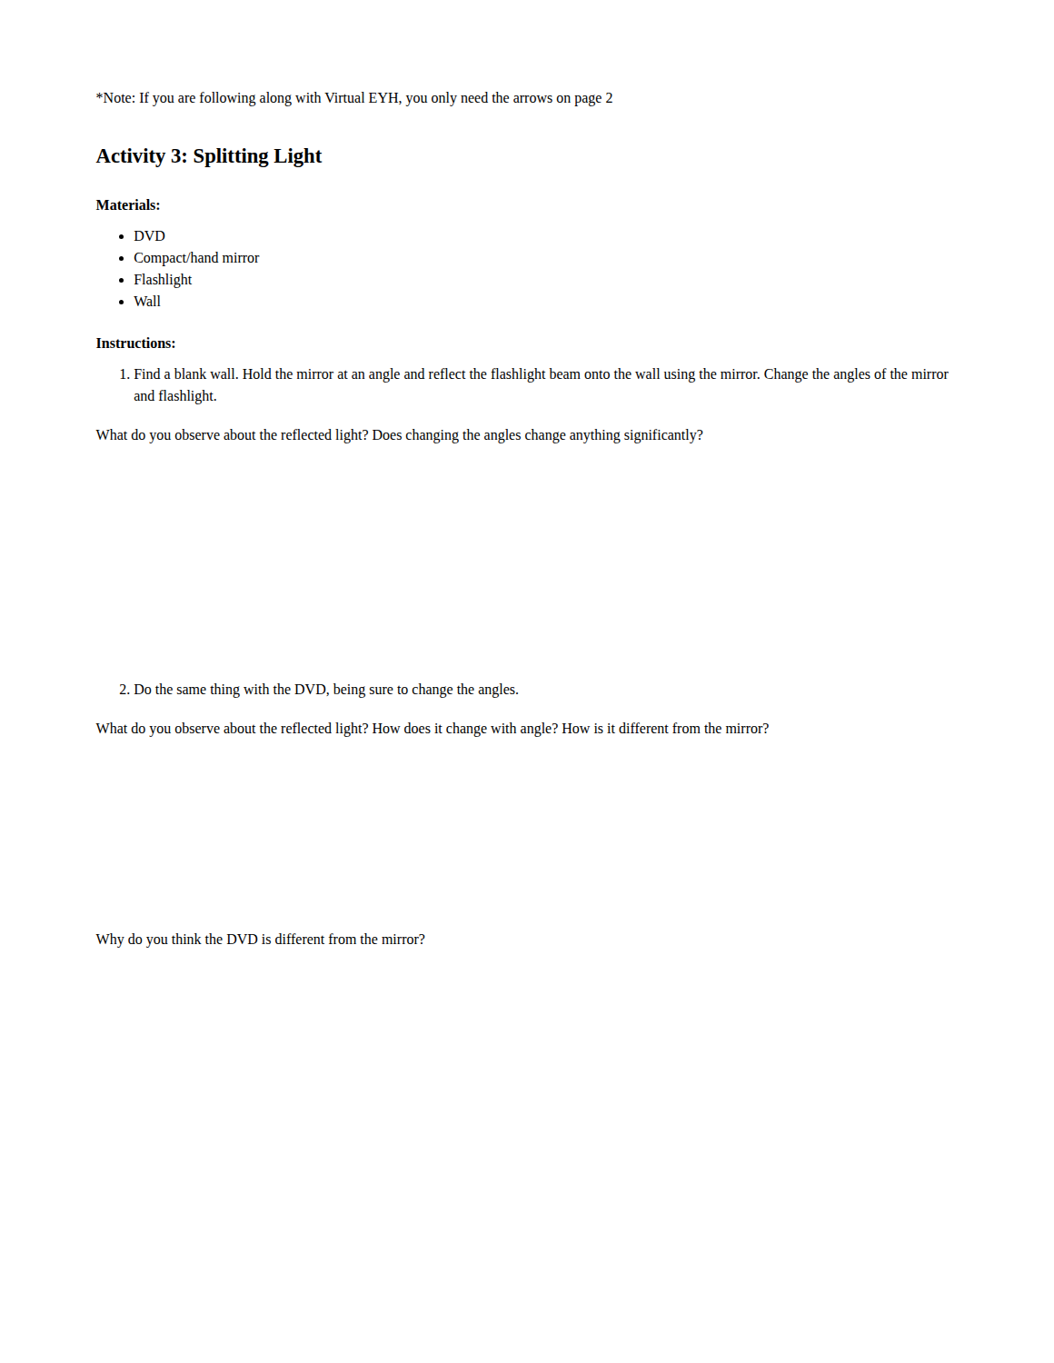*Note: If you are following along with Virtual EYH, you only need the arrows on page 2
Activity 3: Splitting Light
Materials:
DVD
Compact/hand mirror
Flashlight
Wall
Instructions:
Find a blank wall. Hold the mirror at an angle and reflect the flashlight beam onto the wall using the mirror. Change the angles of the mirror and flashlight.
What do you observe about the reflected light? Does changing the angles change anything significantly?
Do the same thing with the DVD, being sure to change the angles.
What do you observe about the reflected light? How does it change with angle? How is it different from the mirror?
Why do you think the DVD is different from the mirror?